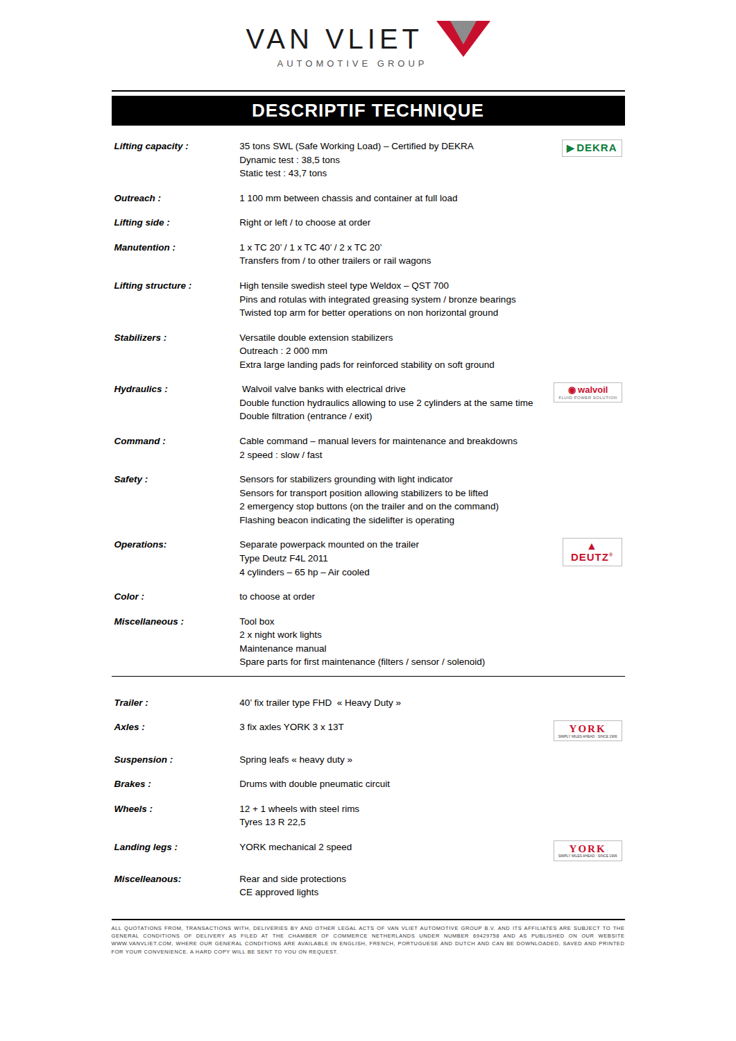VAN VLIET
AUTOMOTIVE GROUP
DESCRIPTIF TECHNIQUE
| Lifting capacity : | 35 tons SWL (Safe Working Load) – Certified by DEKRA Dynamic test : 38,5 tons Static test : 43,7 tons | ▶ DEKRA |
| Outreach : | 1 100 mm between chassis and container at full load | |
| Lifting side : | Right or left / to choose at order | |
| Manutention : | 1 x TC 20’ / 1 x TC 40’ / 2 x TC 20’ Transfers from / to other trailers or rail wagons | |
| Lifting structure : | High tensile swedish steel type Weldox – QST 700 Pins and rotulas with integrated greasing system / bronze bearings Twisted top arm for better operations on non horizontal ground | |
| Stabilizers : | Versatile double extension stabilizers Outreach : 2 000 mm Extra large landing pads for reinforced stability on soft ground | |
| Hydraulics : | Walvoil valve banks with electrical drive Double function hydraulics allowing to use 2 cylinders at the same time Double filtration (entrance / exit) | ◉ walvoil FLUID POWER SOLUTION |
| Command : | Cable command – manual levers for maintenance and breakdowns 2 speed : slow / fast | |
| Safety : | Sensors for stabilizers grounding with light indicator Sensors for transport position allowing stabilizers to be lifted 2 emergency stop buttons (on the trailer and on the command) Flashing beacon indicating the sidelifter is operating | |
| Operations: | Separate powerpack mounted on the trailer Type Deutz F4L 2011 4 cylinders – 65 hp – Air cooled | ▲ DEUTZ ® |
| Color : | to choose at order | |
| Miscellaneous : | Tool box 2 x night work lights Maintenance manual Spare parts for first maintenance (filters / sensor / solenoid) | |
| Trailer : | 40’ fix trailer type FHD « Heavy Duty » | |
| Axles : | 3 fix axles YORK 3 x 13T | YORK SIMPLY MILES AHEAD · SINCE 1906 |
| Suspension : | Spring leafs « heavy duty » | |
| Brakes : | Drums with double pneumatic circuit | |
| Wheels : | 12 + 1 wheels with steel rims Tyres 13 R 22,5 | |
| Landing legs : | YORK mechanical 2 speed | YORK SIMPLY MILES AHEAD · SINCE 1906 |
| Miscelleanous: | Rear and side protections CE approved lights | |
ALL QUOTATIONS FROM, TRANSACTIONS WITH, DELIVERIES BY AND OTHER LEGAL ACTS OF VAN VLIET AUTOMOTIVE GROUP B.V. AND ITS AFFILIATES ARE SUBJECT TO THE GENERAL CONDITIONS OF DELIVERY AS FILED AT THE CHAMBER OF COMMERCE NETHERLANDS UNDER NUMBER 69429758 AND AS PUBLISHED ON OUR WEBSITE WWW.VANVLIET.COM, WHERE OUR GENERAL CONDITIONS ARE AVAILABLE IN ENGLISH, FRENCH, PORTUGUESE AND DUTCH AND CAN BE DOWNLOADED, SAVED AND PRINTED FOR YOUR CONVENIENCE. A HARD COPY WILL BE SENT TO YOU ON REQUEST.